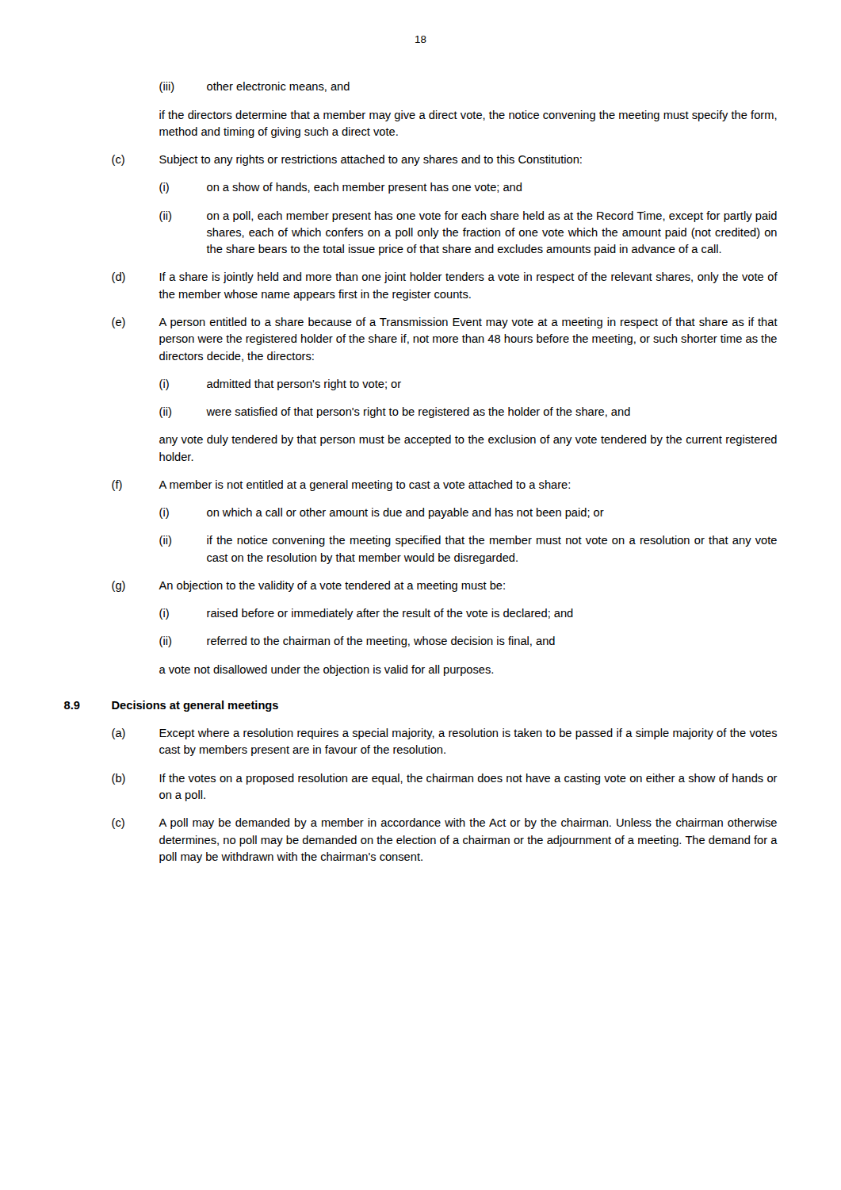18
(iii)
other electronic means, and
if the directors determine that a member may give a direct vote, the notice convening the meeting must specify the form, method and timing of giving such a direct vote.
(c)
Subject to any rights or restrictions attached to any shares and to this Constitution:
(i)
on a show of hands, each member present has one vote; and
(ii)
on a poll, each member present has one vote for each share held as at the Record Time, except for partly paid shares, each of which confers on a poll only the fraction of one vote which the amount paid (not credited) on the share bears to the total issue price of that share and excludes amounts paid in advance of a call.
(d)
If a share is jointly held and more than one joint holder tenders a vote in respect of the relevant shares, only the vote of the member whose name appears first in the register counts.
(e)
A person entitled to a share because of a Transmission Event may vote at a meeting in respect of that share as if that person were the registered holder of the share if, not more than 48 hours before the meeting, or such shorter time as the directors decide, the directors:
(i)
admitted that person's right to vote; or
(ii)
were satisfied of that person's right to be registered as the holder of the share, and
any vote duly tendered by that person must be accepted to the exclusion of any vote tendered by the current registered holder.
(f)
A member is not entitled at a general meeting to cast a vote attached to a share:
(i)
on which a call or other amount is due and payable and has not been paid; or
(ii)
if the notice convening the meeting specified that the member must not vote on a resolution or that any vote cast on the resolution by that member would be disregarded.
(g)
An objection to the validity of a vote tendered at a meeting must be:
(i)
raised before or immediately after the result of the vote is declared; and
(ii)
referred to the chairman of the meeting, whose decision is final, and
a vote not disallowed under the objection is valid for all purposes.
8.9 Decisions at general meetings
(a)
Except where a resolution requires a special majority, a resolution is taken to be passed if a simple majority of the votes cast by members present are in favour of the resolution.
(b)
If the votes on a proposed resolution are equal, the chairman does not have a casting vote on either a show of hands or on a poll.
(c)
A poll may be demanded by a member in accordance with the Act or by the chairman. Unless the chairman otherwise determines, no poll may be demanded on the election of a chairman or the adjournment of a meeting. The demand for a poll may be withdrawn with the chairman's consent.